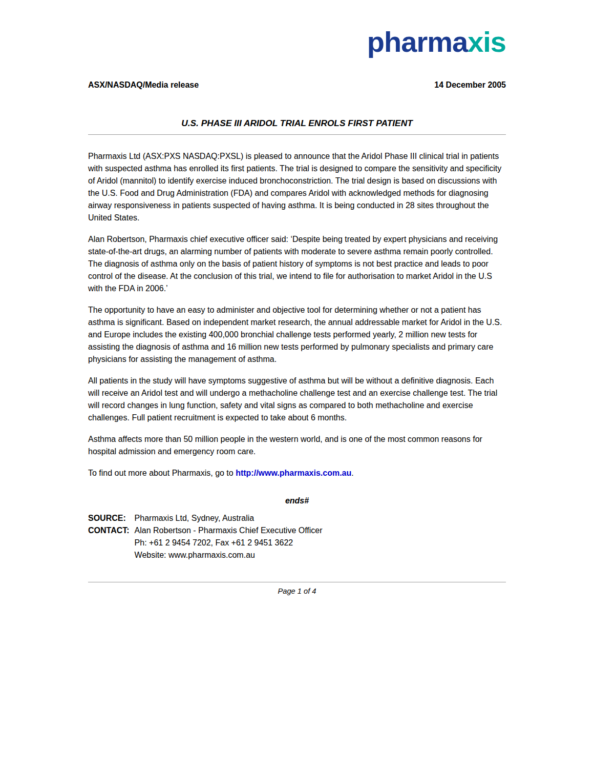pharm axis
ASX/NASDAQ/Media release 14 December 2005
U.S. PHASE III ARIDOL TRIAL ENROLS FIRST PATIENT
Pharmaxis Ltd (ASX:PXS NASDAQ:PXSL) is pleased to announce that the Aridol Phase III clinical trial in patients with suspected asthma has enrolled its first patients. The trial is designed to compare the sensitivity and specificity of Aridol (mannitol) to identify exercise induced bronchoconstriction. The trial design is based on discussions with the U.S. Food and Drug Administration (FDA) and compares Aridol with acknowledged methods for diagnosing airway responsiveness in patients suspected of having asthma. It is being conducted in 28 sites throughout the United States.
Alan Robertson, Pharmaxis chief executive officer said: ‘Despite being treated by expert physicians and receiving state-of-the-art drugs, an alarming number of patients with moderate to severe asthma remain poorly controlled. The diagnosis of asthma only on the basis of patient history of symptoms is not best practice and leads to poor control of the disease. At the conclusion of this trial, we intend to file for authorisation to market Aridol in the U.S with the FDA in 2006.’
The opportunity to have an easy to administer and objective tool for determining whether or not a patient has asthma is significant. Based on independent market research, the annual addressable market for Aridol in the U.S. and Europe includes the existing 400,000 bronchial challenge tests performed yearly, 2 million new tests for assisting the diagnosis of asthma and 16 million new tests performed by pulmonary specialists and primary care physicians for assisting the management of asthma.
All patients in the study will have symptoms suggestive of asthma but will be without a definitive diagnosis. Each will receive an Aridol test and will undergo a methacholine challenge test and an exercise challenge test. The trial will record changes in lung function, safety and vital signs as compared to both methacholine and exercise challenges. Full patient recruitment is expected to take about 6 months.
Asthma affects more than 50 million people in the western world, and is one of the most common reasons for hospital admission and emergency room care.
To find out more about Pharmaxis, go to http://www.pharmaxis.com.au.
ends#
| SOURCE: | Pharmaxis Ltd, Sydney, Australia |
| CONTACT: | Alan Robertson - Pharmaxis Chief Executive Officer Ph: +61 2 9454 7202, Fax +61 2 9451 3622 Website: www.pharmaxis.com.au |
Page 1 of 4